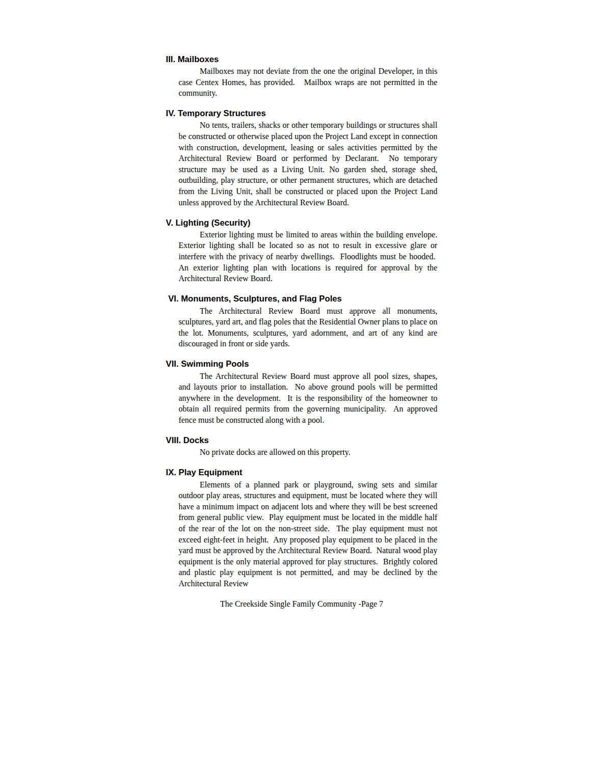III. Mailboxes
Mailboxes may not deviate from the one the original Developer, in this case Centex Homes, has provided. Mailbox wraps are not permitted in the community.
IV. Temporary Structures
No tents, trailers, shacks or other temporary buildings or structures shall be constructed or otherwise placed upon the Project Land except in connection with construction, development, leasing or sales activities permitted by the Architectural Review Board or performed by Declarant. No temporary structure may be used as a Living Unit. No garden shed, storage shed, outbuilding, play structure, or other permanent structures, which are detached from the Living Unit, shall be constructed or placed upon the Project Land unless approved by the Architectural Review Board.
V. Lighting (Security)
Exterior lighting must be limited to areas within the building envelope. Exterior lighting shall be located so as not to result in excessive glare or interfere with the privacy of nearby dwellings. Floodlights must be hooded. An exterior lighting plan with locations is required for approval by the Architectural Review Board.
VI. Monuments, Sculptures, and Flag Poles
The Architectural Review Board must approve all monuments, sculptures, yard art, and flag poles that the Residential Owner plans to place on the lot. Monuments, sculptures, yard adornment, and art of any kind are discouraged in front or side yards.
VII. Swimming Pools
The Architectural Review Board must approve all pool sizes, shapes, and layouts prior to installation. No above ground pools will be permitted anywhere in the development. It is the responsibility of the homeowner to obtain all required permits from the governing municipality. An approved fence must be constructed along with a pool.
VIII. Docks
No private docks are allowed on this property.
IX. Play Equipment
Elements of a planned park or playground, swing sets and similar outdoor play areas, structures and equipment, must be located where they will have a minimum impact on adjacent lots and where they will be best screened from general public view. Play equipment must be located in the middle half of the rear of the lot on the non-street side. The play equipment must not exceed eight-feet in height. Any proposed play equipment to be placed in the yard must be approved by the Architectural Review Board. Natural wood play equipment is the only material approved for play structures. Brightly colored and plastic play equipment is not permitted, and may be declined by the Architectural Review
The Creekside Single Family Community -Page 7